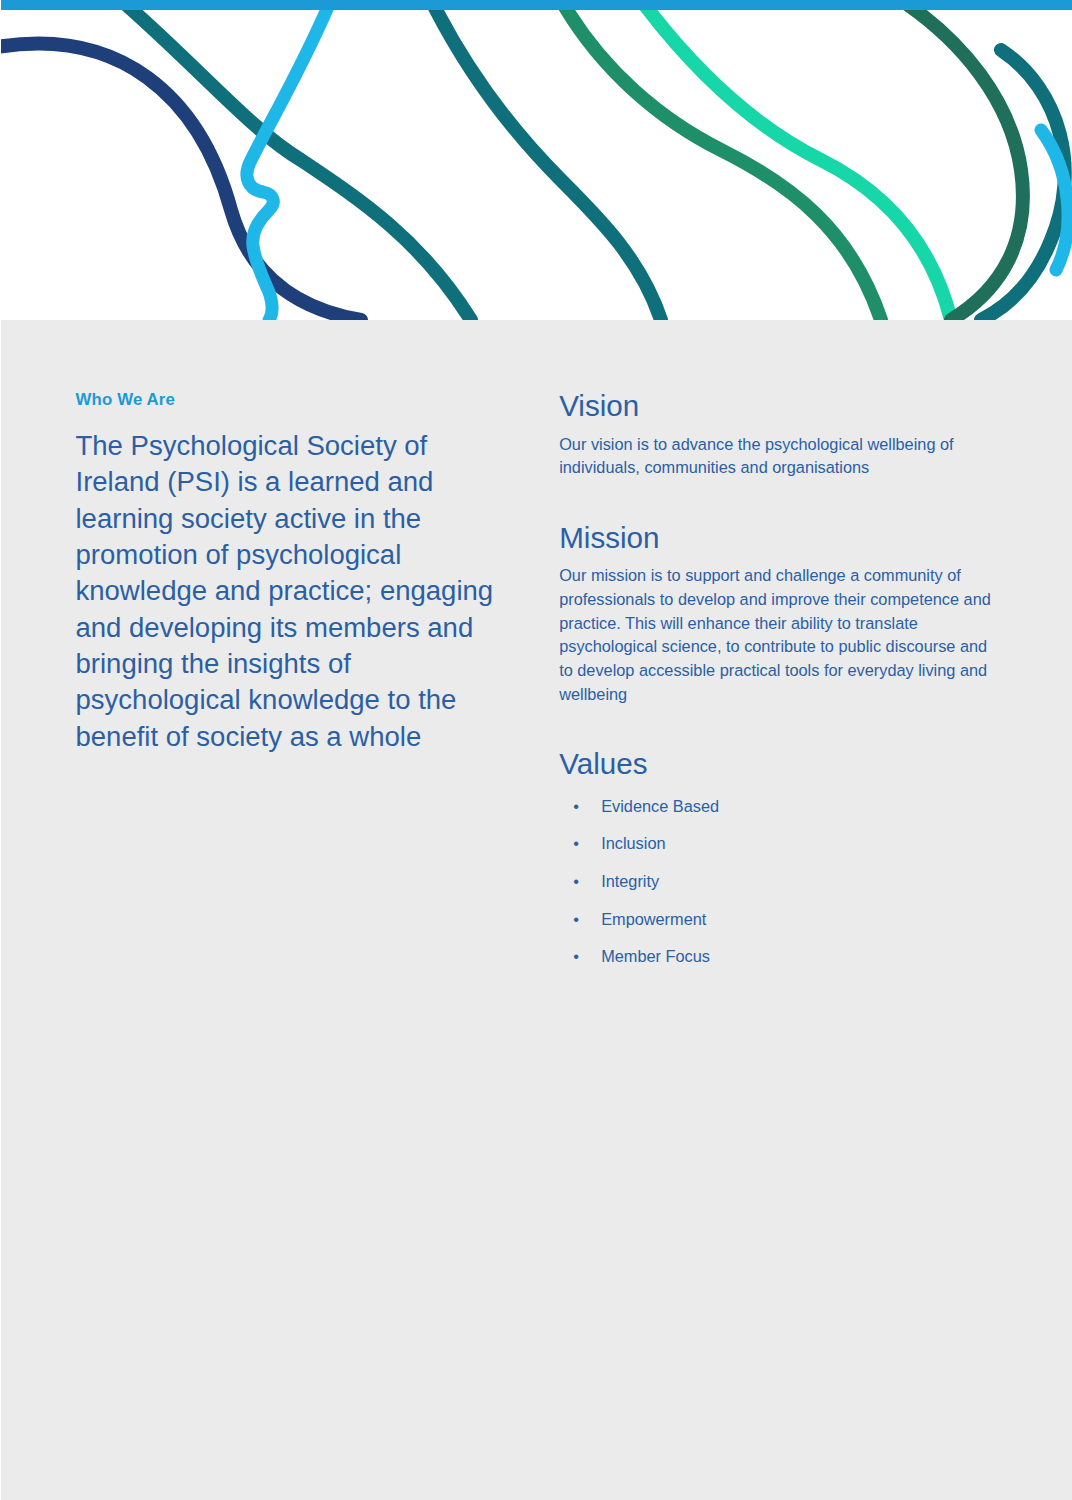Who We Are
The Psychological Society of Ireland (PSI) is a learned and learning society active in the promotion of psychological knowledge and practice; engaging and developing its members and bringing the insights of psychological knowledge to the benefit of society as a whole
Vision
Our vision is to advance the psychological wellbeing of individuals, communities and organisations
Mission
Our mission is to support and challenge a community of professionals to develop and improve their competence and practice. This will enhance their ability to translate psychological science, to contribute to public discourse and to develop accessible practical tools for everyday living and wellbeing
Values
Evidence Based
Inclusion
Integrity
Empowerment
Member Focus